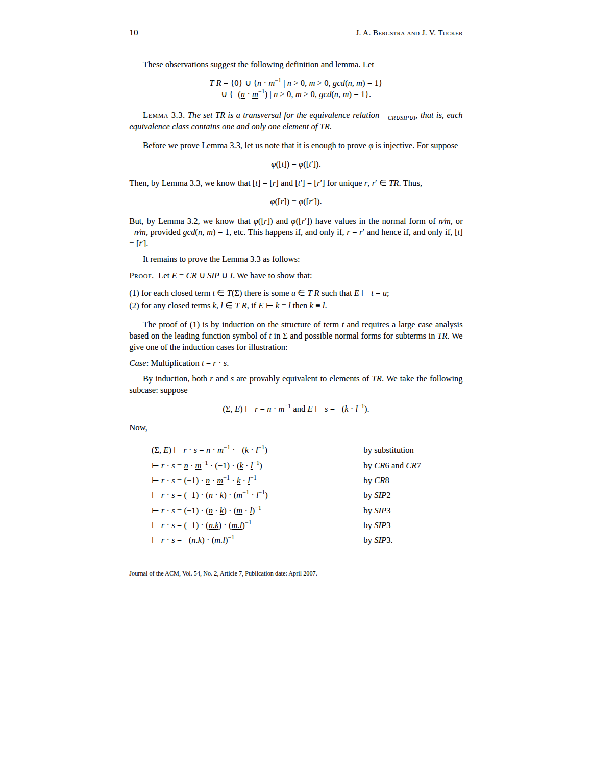10 J. A. Bergstra and J. V. Tucker
These observations suggest the following definition and lemma. Let
T R = {0} ∪ {n · m−1 | n > 0, m > 0, gcd(n, m) = 1} ∪ {−(n · m−1) | n > 0, m > 0, gcd(n, m) = 1}.
Lemma 3.3. The set TR is a transversal for the equivalence relation ≡CR∪SIP∪I, that is, each equivalence class contains one and only one element of TR.
Before we prove Lemma 3.3, let us note that it is enough to prove φ is injective. For suppose
φ([t]) = φ([t′]).
Then, by Lemma 3.3, we know that [t] = [r] and [t′] = [r′] for unique r, r′ ∈ TR. Thus,
φ([r]) = φ([r′]).
But, by Lemma 3.2, we know that φ([r]) and φ([r′]) have values in the normal form of n⁄m, or −n⁄m, provided gcd(n, m) = 1, etc. This happens if, and only if, r = r′ and hence if, and only if, [t] = [t′].
It remains to prove the Lemma 3.3 as follows:
Proof. Let E = CR ∪ SIP ∪ I. We have to show that:
(1) for each closed term t ∈ T(Σ) there is some u ∈ T R such that E ⊢ t = u;
(2) for any closed terms k, l ∈ T R, if E ⊢ k = l then k ≡ l.
The proof of (1) is by induction on the structure of term t and requires a large case analysis based on the leading function symbol of t in Σ and possible normal forms for subterms in TR. We give one of the induction cases for illustration:
Case: Multiplication t = r · s.
By induction, both r and s are provably equivalent to elements of TR. We take the following subcase: suppose
(Σ, E) ⊢ r = n · m−1 and E ⊢ s = −(k · l−1).
Now,
| (Σ, E ) ⊢ r · s = n · m −1 · −( k · l −1 ) | by substitution |
| ⊢ r · s = n · m −1 · (−1) · ( k · l −1 ) | by CR 6 and CR 7 |
| ⊢ r · s = (−1) · n · m −1 · k · l −1 | by CR 8 |
| ⊢ r · s = (−1) · ( n · k ) · ( m −1 · l −1 ) | by SIP 2 |
| ⊢ r · s = (−1) · ( n · k ) · ( m · l ) −1 | by SIP 3 |
| ⊢ r · s = (−1) · ( n.k ) · ( m.l ) −1 | by SIP 3 |
| ⊢ r · s = −( n.k ) · ( m.l ) −1 | by SIP 3. |
Journal of the ACM, Vol. 54, No. 2, Article 7, Publication date: April 2007.